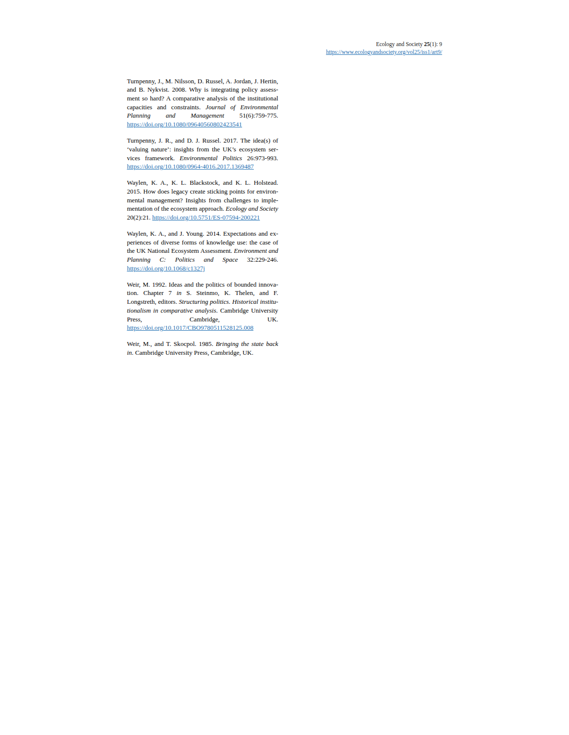Ecology and Society 25(1): 9
https://www.ecologyandsociety.org/vol25/iss1/art9/
Turnpenny, J., M. Nilsson, D. Russel, A. Jordan, J. Hertin, and B. Nykvist. 2008. Why is integrating policy assessment so hard? A comparative analysis of the institutional capacities and constraints. Journal of Environmental Planning and Management 51(6):759-775. https://doi.org/10.1080/09640560802423541
Turnpenny, J. R., and D. J. Russel. 2017. The idea(s) of ‘valuing nature’: insights from the UK’s ecosystem services framework. Environmental Politics 26:973-993. https://doi.org/10.1080/0964-4016.2017.1369487
Waylen, K. A., K. L. Blackstock, and K. L. Holstead. 2015. How does legacy create sticking points for environmental management? Insights from challenges to implementation of the ecosystem approach. Ecology and Society 20(2):21. https://doi.org/10.5751/ES-07594-200221
Waylen, K. A., and J. Young. 2014. Expectations and experiences of diverse forms of knowledge use: the case of the UK National Ecosystem Assessment. Environment and Planning C: Politics and Space 32:229-246. https://doi.org/10.1068/c1327j
Weir, M. 1992. Ideas and the politics of bounded innovation. Chapter 7 in S. Steinmo, K. Thelen, and F. Longstreth, editors. Structuring politics. Historical institutionalism in comparative analysis. Cambridge University Press, Cambridge, UK. https://doi.org/10.1017/CBO9780511528125.008
Weir, M., and T. Skocpol. 1985. Bringing the state back in. Cambridge University Press, Cambridge, UK.